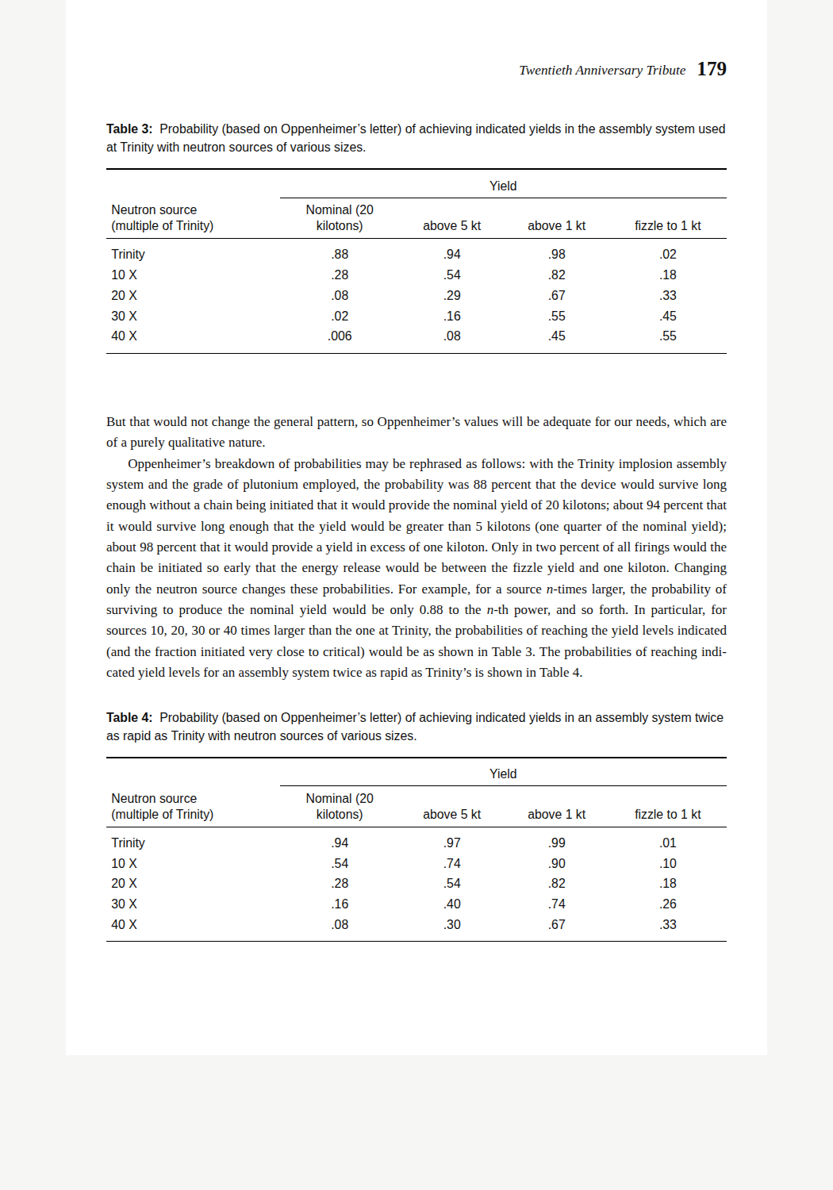Twentieth Anniversary Tribute 179
Table 3: Probability (based on Oppenheimer’s letter) of achieving indicated yields in the assembly system used at Trinity with neutron sources of various sizes.
| | Yield |
| --- | --- |
| Neutron source (multiple of Trinity) | Nominal (20 kilotons) | above 5 kt | above 1 kt | fizzle to 1 kt |
| Trinity | .88 | .94 | .98 | .02 |
| 10 X | .28 | .54 | .82 | .18 |
| 20 X | .08 | .29 | .67 | .33 |
| 30 X | .02 | .16 | .55 | .45 |
| 40 X | .006 | .08 | .45 | .55 |
But that would not change the general pattern, so Oppenheimer’s values will be adequate for our needs, which are of a purely qualitative nature.
Oppenheimer’s breakdown of probabilities may be rephrased as follows: with the Trinity implosion assembly system and the grade of plutonium employed, the probability was 88 percent that the device would survive long enough without a chain being initiated that it would provide the nominal yield of 20 kilotons; about 94 percent that it would survive long enough that the yield would be greater than 5 kilotons (one quarter of the nominal yield); about 98 percent that it would provide a yield in excess of one kiloton. Only in two percent of all firings would the chain be initiated so early that the energy release would be between the fizzle yield and one kiloton. Changing only the neutron source changes these probabilities. For example, for a source n-times larger, the probability of surviving to produce the nominal yield would be only 0.88 to the n-th power, and so forth. In particular, for sources 10, 20, 30 or 40 times larger than the one at Trinity, the probabilities of reaching the yield levels indicated (and the fraction initiated very close to critical) would be as shown in Table 3. The probabilities of reaching indicated yield levels for an assembly system twice as rapid as Trinity’s is shown in Table 4.
Table 4: Probability (based on Oppenheimer’s letter) of achieving indicated yields in an assembly system twice as rapid as Trinity with neutron sources of various sizes.
| | Yield |
| --- | --- |
| Neutron source (multiple of Trinity) | Nominal (20 kilotons) | above 5 kt | above 1 kt | fizzle to 1 kt |
| Trinity | .94 | .97 | .99 | .01 |
| 10 X | .54 | .74 | .90 | .10 |
| 20 X | .28 | .54 | .82 | .18 |
| 30 X | .16 | .40 | .74 | .26 |
| 40 X | .08 | .30 | .67 | .33 |